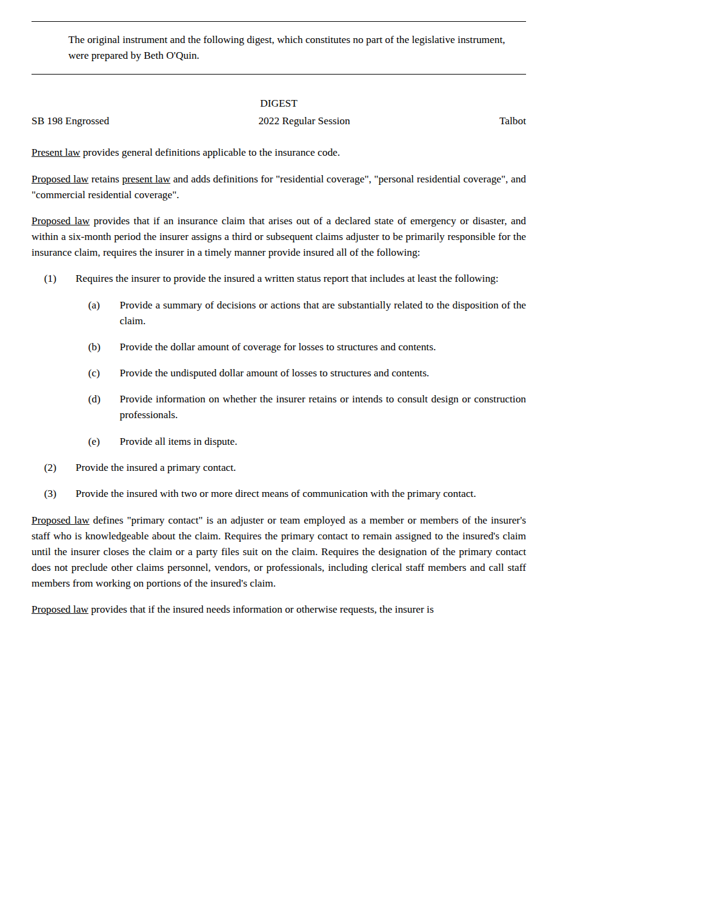The original instrument and the following digest, which constitutes no part of the legislative instrument, were prepared by Beth O'Quin.
DIGEST
SB 198 Engrossed 2022 Regular Session Talbot
Present law provides general definitions applicable to the insurance code.
Proposed law retains present law and adds definitions for "residential coverage", "personal residential coverage", and "commercial residential coverage".
Proposed law provides that if an insurance claim that arises out of a declared state of emergency or disaster, and within a six-month period the insurer assigns a third or subsequent claims adjuster to be primarily responsible for the insurance claim, requires the insurer in a timely manner provide insured all of the following:
(1) Requires the insurer to provide the insured a written status report that includes at least the following:
(a) Provide a summary of decisions or actions that are substantially related to the disposition of the claim.
(b) Provide the dollar amount of coverage for losses to structures and contents.
(c) Provide the undisputed dollar amount of losses to structures and contents.
(d) Provide information on whether the insurer retains or intends to consult design or construction professionals.
(e) Provide all items in dispute.
(2) Provide the insured a primary contact.
(3) Provide the insured with two or more direct means of communication with the primary contact.
Proposed law defines "primary contact" is an adjuster or team employed as a member or members of the insurer's staff who is knowledgeable about the claim. Requires the primary contact to remain assigned to the insured's claim until the insurer closes the claim or a party files suit on the claim. Requires the designation of the primary contact does not preclude other claims personnel, vendors, or professionals, including clerical staff members and call staff members from working on portions of the insured's claim.
Proposed law provides that if the insured needs information or otherwise requests, the insurer is